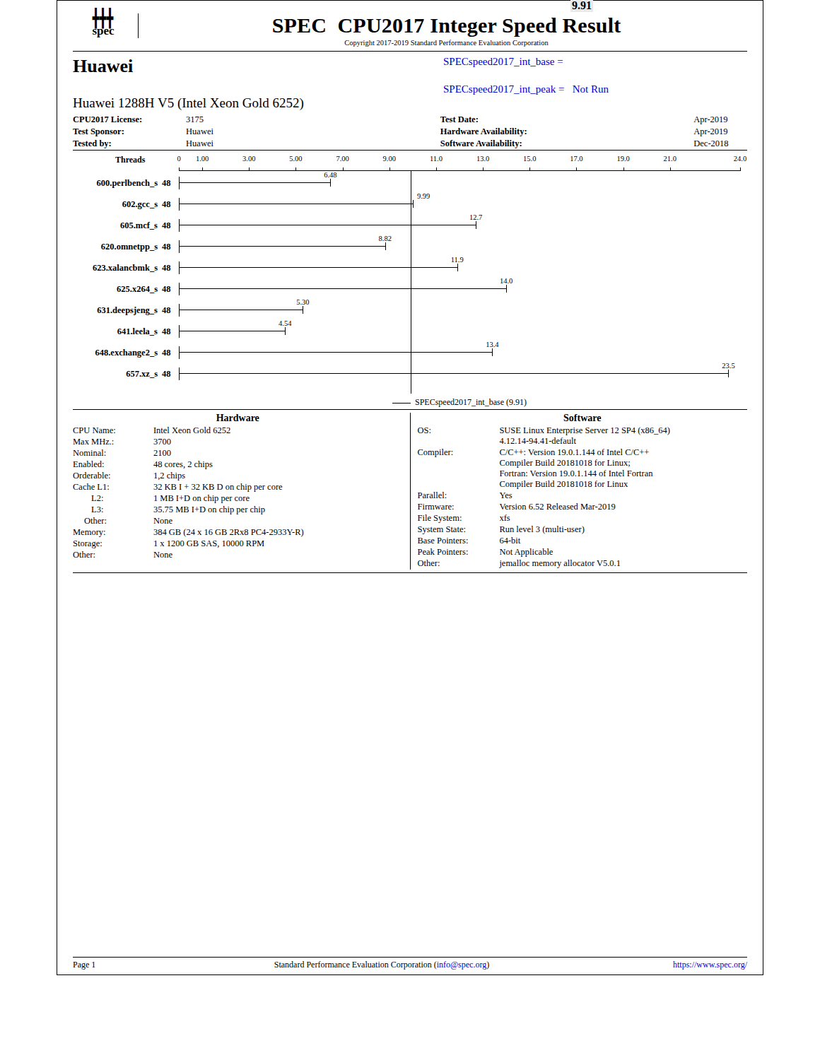╋╋╋
spec
SPEC CPU2017 Integer Speed Result
Copyright 2017-2019 Standard Performance Evaluation Corporation
Huawei
Huawei 1288H V5 (Intel Xeon Gold 6252)
SPECspeed2017_int_base = 9.91
SPECspeed2017_int_peak = Not Run
| CPU2017 License: | 3175 | Test Date: | Apr-2019 |
| Test Sponsor: | Huawei | Hardware Availability: | Apr-2019 |
| Tested by: | Huawei | Software Availability: | Dec-2018 |
Threads
0
1.00
3.00
5.00
7.00
9.00
11.0
13.0
15.0
17.0
19.0
21.0
24.0
600.perlbench_s
48
6.48
602.gcc_s
48
9.99
605.mcf_s
48
12.7
620.omnetpp_s
48
8.82
623.xalancbmk_s
48
11.9
625.x264_s
48
14.0
631.deepsjeng_s
48
5.30
641.leela_s
48
4.54
648.exchange2_s
48
13.4
657.xz_s
48
23.5
SPECspeed2017_int_base (9.91)
Hardware
| CPU Name: | Intel Xeon Gold 6252 |
| Max MHz.: | 3700 |
| Nominal: | 2100 |
| Enabled: | 48 cores, 2 chips |
| Orderable: | 1,2 chips |
| Cache L1: | 32 KB I + 32 KB D on chip per core |
| L2: | 1 MB I+D on chip per core |
| L3: | 35.75 MB I+D on chip per chip |
| Other: | None |
| Memory: | 384 GB (24 x 16 GB 2Rx8 PC4-2933Y-R) |
| Storage: | 1 x 1200 GB SAS, 10000 RPM |
| Other: | None |
Software
| OS: | SUSE Linux Enterprise Server 12 SP4 (x86_64) 4.12.14-94.41-default |
| Compiler: | C/C++: Version 19.0.1.144 of Intel C/C++ Compiler Build 20181018 for Linux; Fortran: Version 19.0.1.144 of Intel Fortran Compiler Build 20181018 for Linux |
| Parallel: | Yes |
| Firmware: | Version 6.52 Released Mar-2019 |
| File System: | xfs |
| System State: | Run level 3 (multi-user) |
| Base Pointers: | 64-bit |
| Peak Pointers: | Not Applicable |
| Other: | jemalloc memory allocator V5.0.1 |
Page 1
Standard Performance Evaluation Corporation (info@spec.org)
https://www.spec.org/